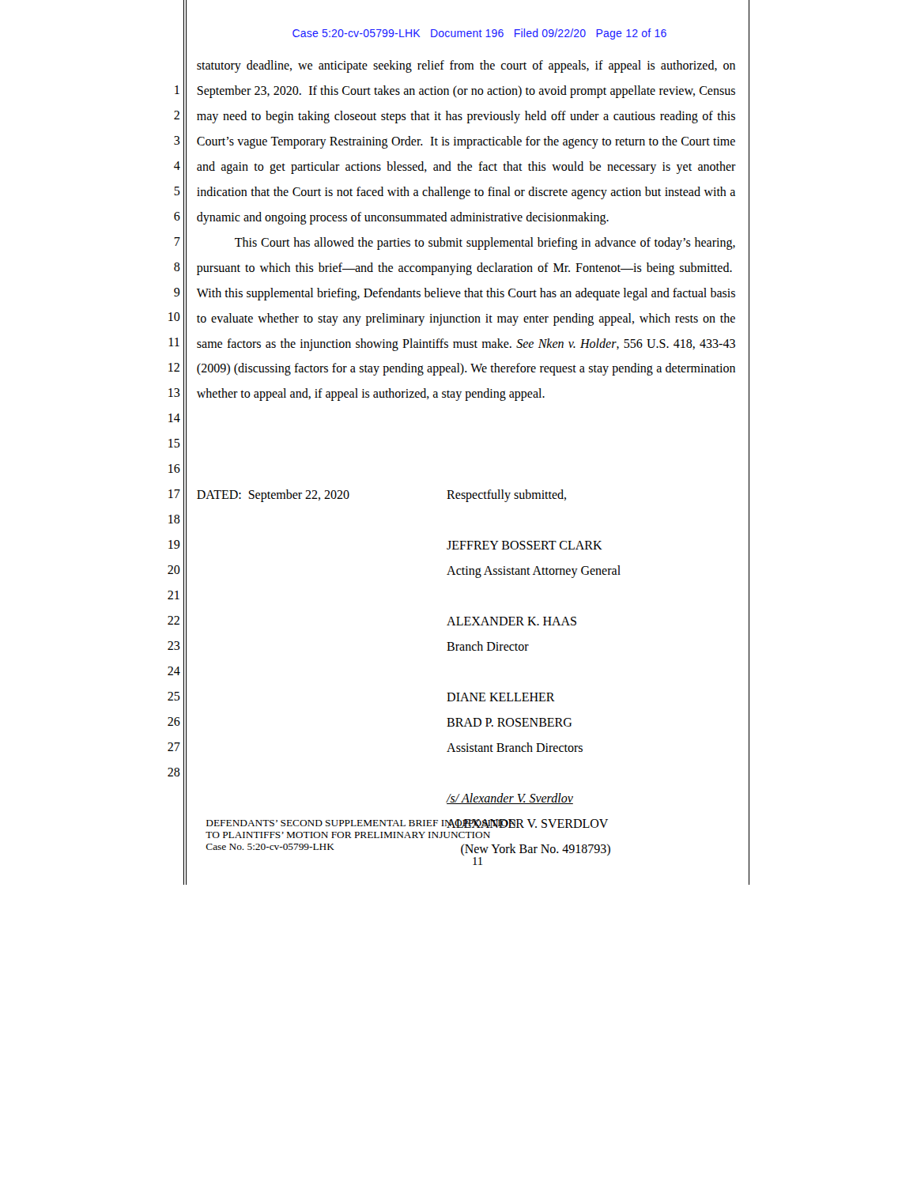Case 5:20-cv-05799-LHK Document 196 Filed 09/22/20 Page 12 of 16
1
2
3
4
5
6
7
8
9
10
11
12
13
14
15
16
17
18
19
20
21
22
23
24
25
26
27
28
statutory deadline, we anticipate seeking relief from the court of appeals, if appeal is authorized, on September 23, 2020. If this Court takes an action (or no action) to avoid prompt appellate review, Census may need to begin taking closeout steps that it has previously held off under a cautious reading of this Court’s vague Temporary Restraining Order. It is impracticable for the agency to return to the Court time and again to get particular actions blessed, and the fact that this would be necessary is yet another indication that the Court is not faced with a challenge to final or discrete agency action but instead with a dynamic and ongoing process of unconsummated administrative decisionmaking.
This Court has allowed the parties to submit supplemental briefing in advance of today’s hearing, pursuant to which this brief—and the accompanying declaration of Mr. Fontenot—is being submitted. With this supplemental briefing, Defendants believe that this Court has an adequate legal and factual basis to evaluate whether to stay any preliminary injunction it may enter pending appeal, which rests on the same factors as the injunction showing Plaintiffs must make. See Nken v. Holder, 556 U.S. 418, 433-43 (2009) (discussing factors for a stay pending appeal). We therefore request a stay pending a determination whether to appeal and, if appeal is authorized, a stay pending appeal.
| DATED: September 22, 2020 | Respectfully submitted, |
| | JEFFREY BOSSERT CLARK Acting Assistant Attorney General |
| | ALEXANDER K. HAAS Branch Director |
| | DIANE KELLEHER BRAD P. ROSENBERG Assistant Branch Directors |
| | /s/ Alexander V. Sverdlov ALEXANDER V. SVERDLOV (New York Bar No. 4918793) |
DEFENDANTS’ SECOND SUPPLEMENTAL BRIEF IN OPPOSITION
TO PLAINTIFFS’ MOTION FOR PRELIMINARY INJUNCTION
Case No. 5:20-cv-05799-LHK
11